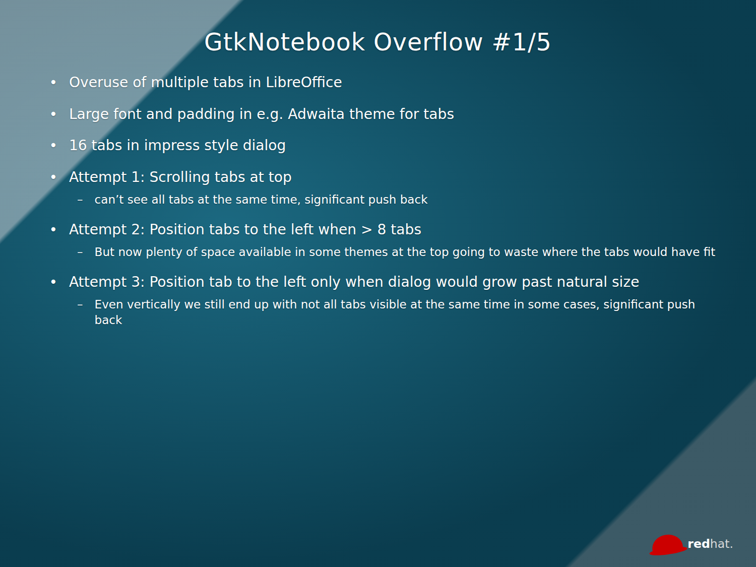GtkNotebook Overflow #1/5
Overuse of multiple tabs in LibreOffice
Large font and padding in e.g. Adwaita theme for tabs
16 tabs in impress style dialog
Attempt 1: Scrolling tabs at top
can’t see all tabs at the same time, significant push back
Attempt 2: Position tabs to the left when > 8 tabs
But now plenty of space available in some themes at the top going to waste where the tabs would have fit
Attempt 3: Position tab to the left only when dialog would grow past natural size
Even vertically we still end up with not all tabs visible at the same time in some cases, significant push back
red hat.